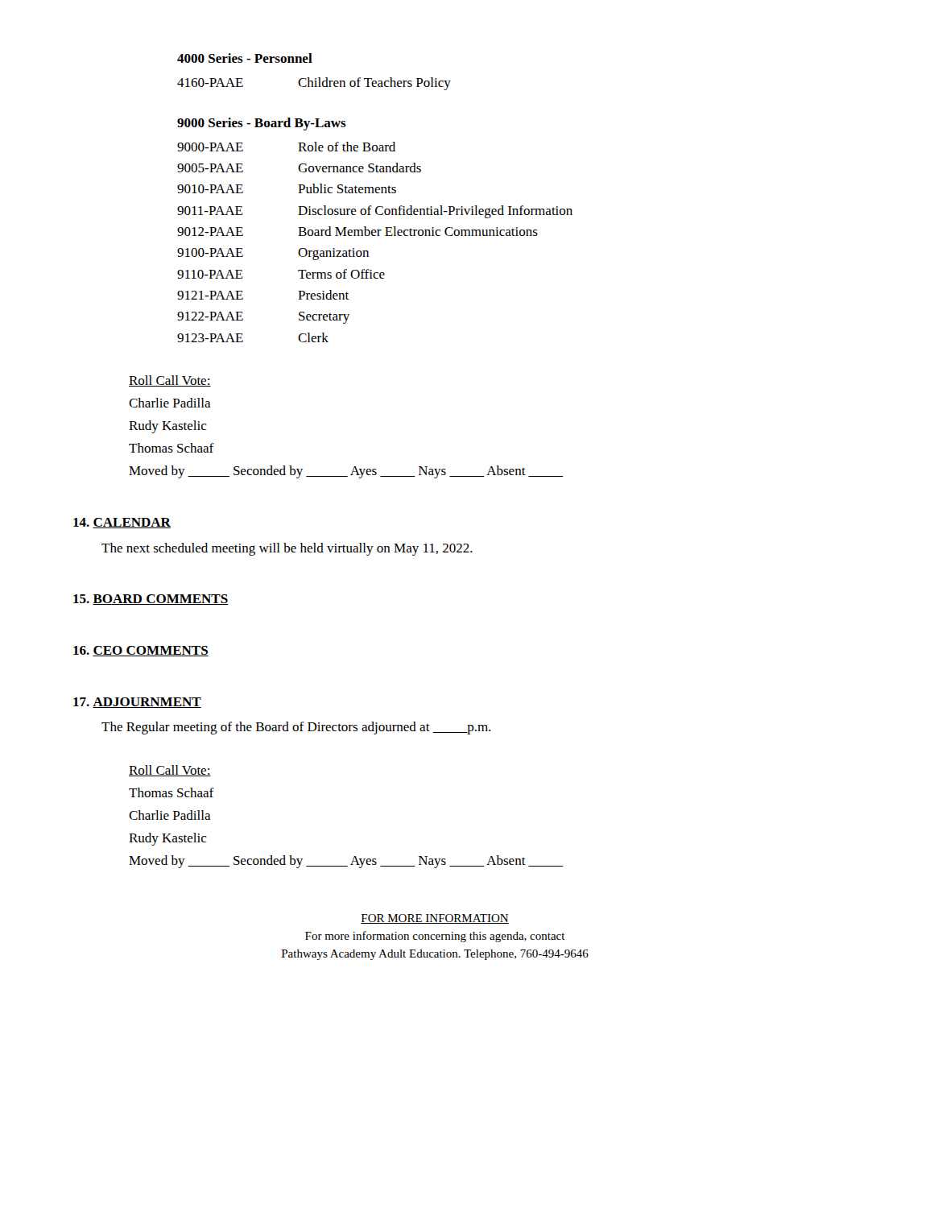4000 Series - Personnel
4160-PAAE Children of Teachers Policy
9000 Series - Board By-Laws
9000-PAAE Role of the Board
9005-PAAE Governance Standards
9010-PAAE Public Statements
9011-PAAE Disclosure of Confidential-Privileged Information
9012-PAAE Board Member Electronic Communications
9100-PAAE Organization
9110-PAAE Terms of Office
9121-PAAE President
9122-PAAE Secretary
9123-PAAE Clerk
Roll Call Vote:
Charlie Padilla
Rudy Kastelic
Thomas Schaaf
Moved by ______ Seconded by ______ Ayes _____ Nays _____ Absent _____
14. CALENDAR
The next scheduled meeting will be held virtually on May 11, 2022.
15. BOARD COMMENTS
16. CEO COMMENTS
17. ADJOURNMENT
The Regular meeting of the Board of Directors adjourned at _____p.m.
Roll Call Vote:
Thomas Schaaf
Charlie Padilla
Rudy Kastelic
Moved by ______ Seconded by ______ Ayes _____ Nays _____ Absent _____
FOR MORE INFORMATION
For more information concerning this agenda, contact
Pathways Academy Adult Education. Telephone, 760-494-9646